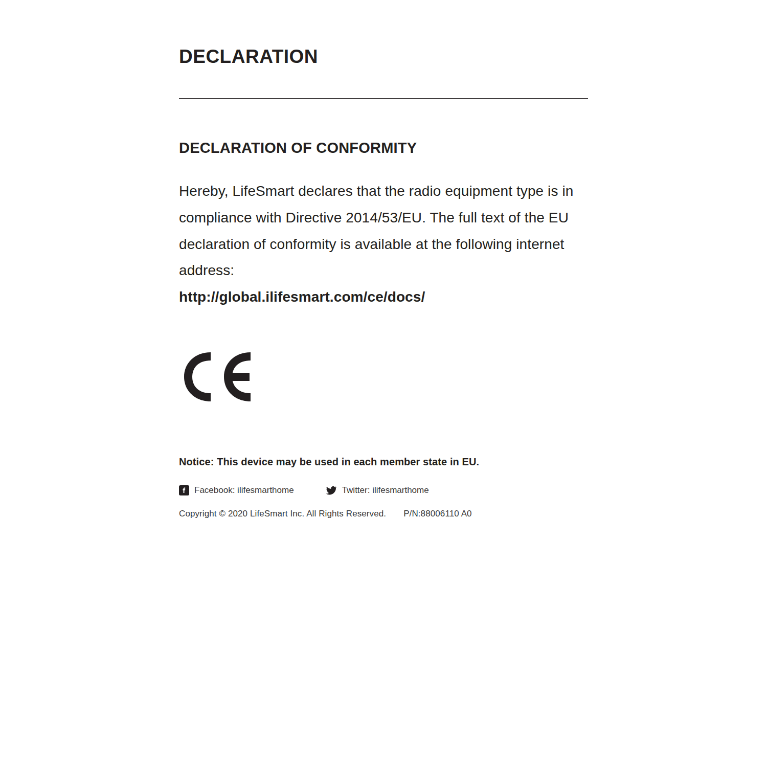DECLARATION
DECLARATION OF CONFORMITY
Hereby, LifeSmart declares that the radio equipment type is in compliance with Directive 2014/53/EU. The full text of the EU declaration of conformity is available at the following internet address:
http://global.ilifesmart.com/ce/docs/
Notice: This device may be used in each member state in EU.
Facebook: ilifesmarthome Twitter: ilifesmarthome
Copyright © 2020 LifeSmart Inc. All Rights Reserved.P/N:88006110 A0